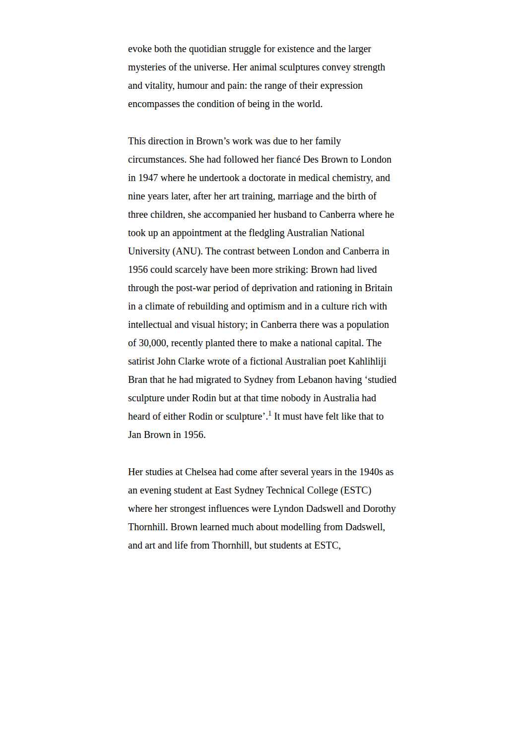evoke both the quotidian struggle for existence and the larger mysteries of the universe. Her animal sculptures convey strength and vitality, humour and pain: the range of their expression encompasses the condition of being in the world.
This direction in Brown’s work was due to her family circumstances. She had followed her fiancé Des Brown to London in 1947 where he undertook a doctorate in medical chemistry, and nine years later, after her art training, marriage and the birth of three children, she accompanied her husband to Canberra where he took up an appointment at the fledgling Australian National University (ANU). The contrast between London and Canberra in 1956 could scarcely have been more striking: Brown had lived through the post-war period of deprivation and rationing in Britain in a climate of rebuilding and optimism and in a culture rich with intellectual and visual history; in Canberra there was a population of 30,000, recently planted there to make a national capital. The satirist John Clarke wrote of a fictional Australian poet Kahlihliji Bran that he had migrated to Sydney from Lebanon having ‘studied sculpture under Rodin but at that time nobody in Australia had heard of either Rodin or sculpture’.1 It must have felt like that to Jan Brown in 1956.
Her studies at Chelsea had come after several years in the 1940s as an evening student at East Sydney Technical College (ESTC) where her strongest influences were Lyndon Dadswell and Dorothy Thornhill. Brown learned much about modelling from Dadswell, and art and life from Thornhill, but students at ESTC,